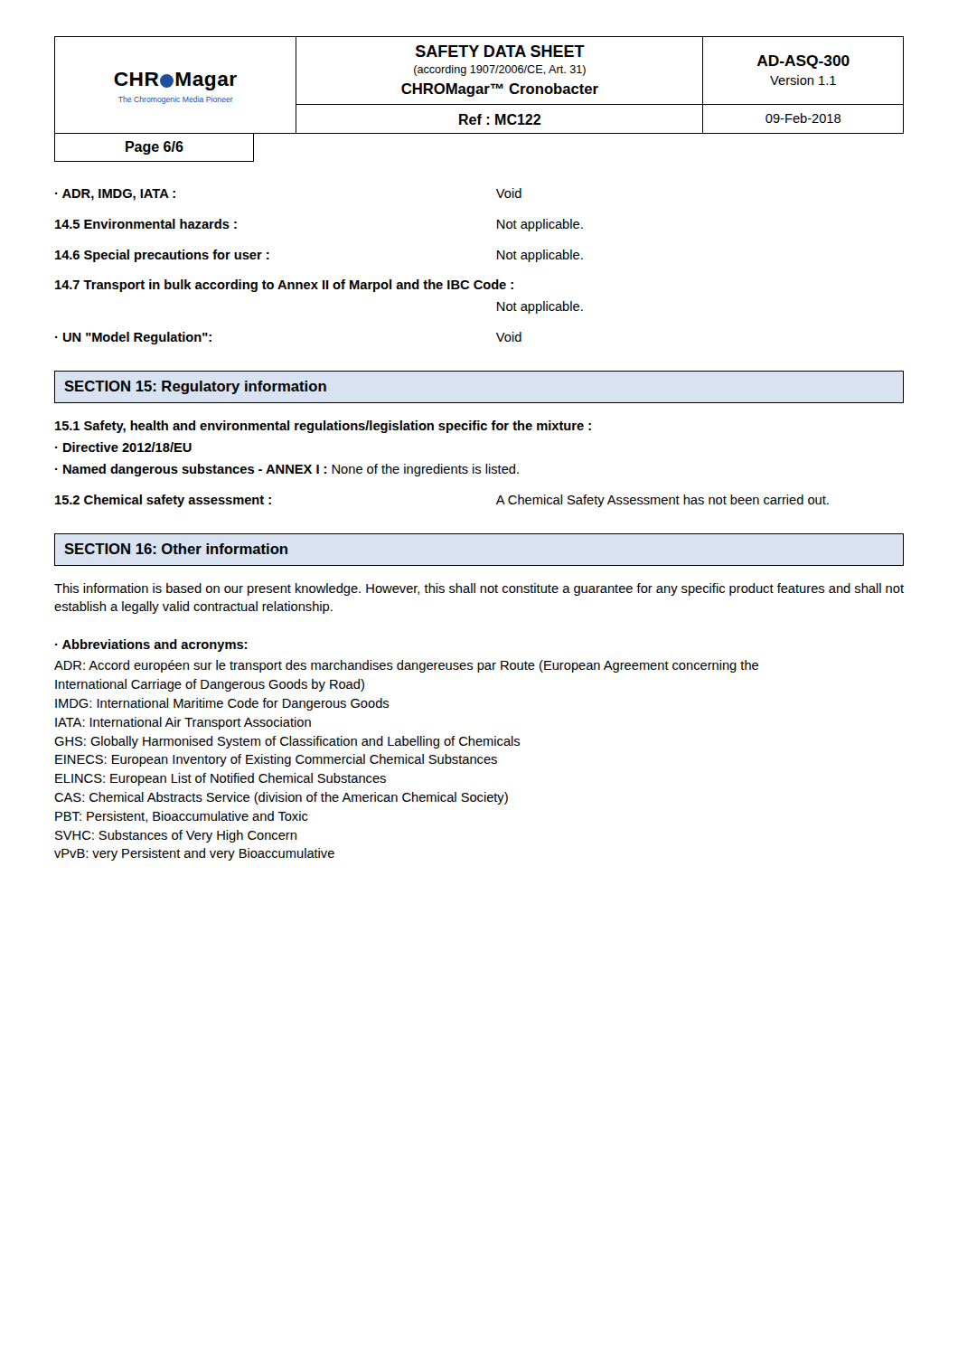| CHR Magar The Chromogenic Media Pioneer | SAFETY DATA SHEET (according 1907/2006/CE, Art. 31) CHROMagar™ Cronobacter | AD-ASQ-300 Version 1.1 |
| Ref : MC122 | 09-Feb-2018 |
| Page 6/6 | |
· ADR, IMDG, IATA :
Void
14.5 Environmental hazards :
Not applicable.
14.6 Special precautions for user :
Not applicable.
14.7 Transport in bulk according to Annex II of Marpol and the IBC Code :
Not applicable.
· UN "Model Regulation":
Void
SECTION 15: Regulatory information
15.1 Safety, health and environmental regulations/legislation specific for the mixture :
· Directive 2012/18/EU
· Named dangerous substances - ANNEX I : None of the ingredients is listed.
15.2 Chemical safety assessment :
A Chemical Safety Assessment has not been carried out.
SECTION 16: Other information
This information is based on our present knowledge. However, this shall not constitute a guarantee for any specific product features and shall not establish a legally valid contractual relationship.
· Abbreviations and acronyms:
ADR: Accord européen sur le transport des marchandises dangereuses par Route (European Agreement concerning the
International Carriage of Dangerous Goods by Road)
IMDG: International Maritime Code for Dangerous Goods
IATA: International Air Transport Association
GHS: Globally Harmonised System of Classification and Labelling of Chemicals
EINECS: European Inventory of Existing Commercial Chemical Substances
ELINCS: European List of Notified Chemical Substances
CAS: Chemical Abstracts Service (division of the American Chemical Society)
PBT: Persistent, Bioaccumulative and Toxic
SVHC: Substances of Very High Concern
vPvB: very Persistent and very Bioaccumulative